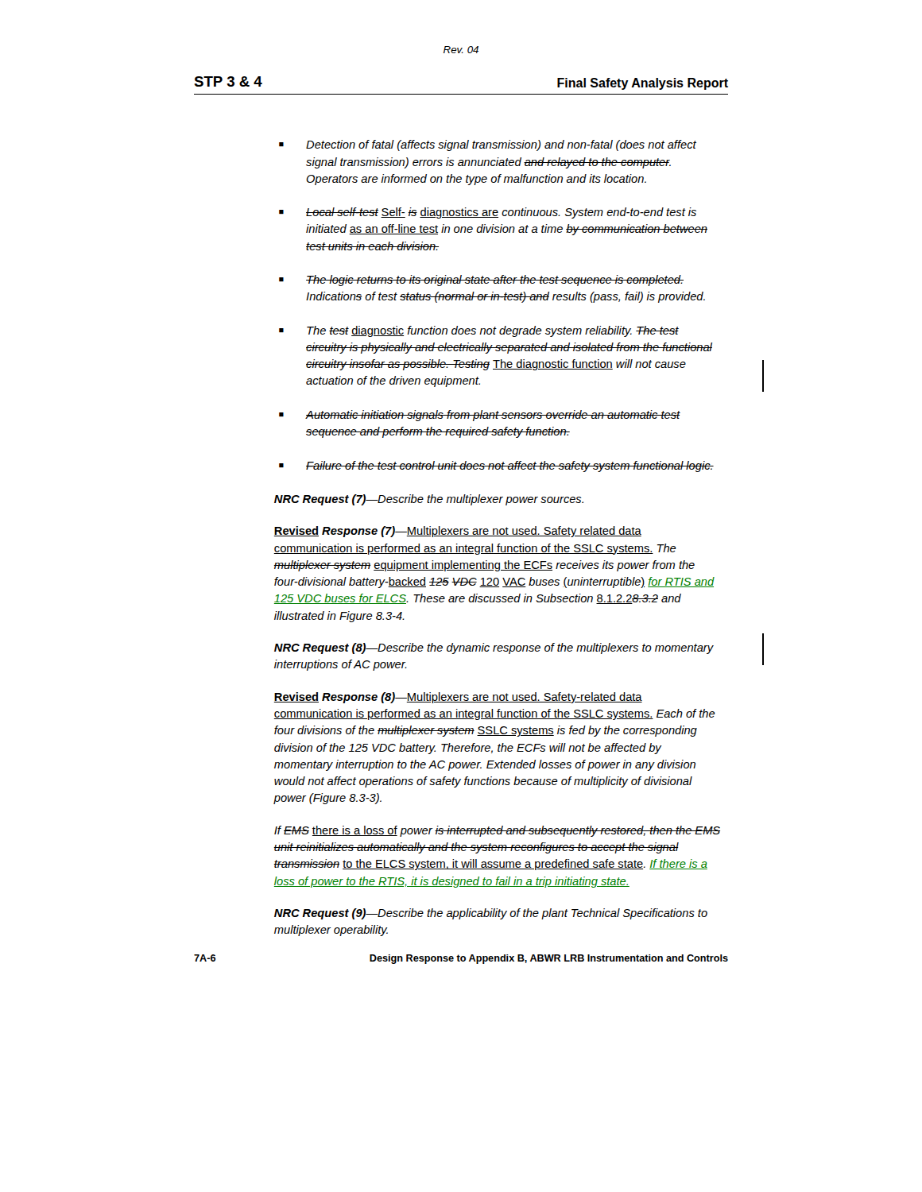Rev. 04
STP 3 & 4
Final Safety Analysis Report
Detection of fatal (affects signal transmission) and non-fatal (does not affect signal transmission) errors is annunciated and relayed to the computer. Operators are informed on the type of malfunction and its location.
Local self-test Self- is diagnostics are continuous. System end-to-end test is initiated as an off-line test in one division at a time by communication between test units in each division.
The logic returns to its original state after the test sequence is completed. Indications of test status (normal or in-test) and results (pass, fail) is provided.
The test diagnostic function does not degrade system reliability. The test circuitry is physically and electrically separated and isolated from the functional circuitry insofar as possible. Testing The diagnostic function will not cause actuation of the driven equipment.
Automatic initiation signals from plant sensors override an automatic test sequence and perform the required safety function.
Failure of the test control unit does not affect the safety system functional logic.
NRC Request (7)—Describe the multiplexer power sources.
Revised Response (7)—Multiplexers are not used. Safety related data communication is performed as an integral function of the SSLC systems. The multiplexer system equipment implementing the ECFs receives its power from the four-divisional battery-backed 125 VDC 120 VAC buses (uninterruptible) for RTIS and 125 VDC buses for ELCS. These are discussed in Subsection 8.1.2.28.3.2 and illustrated in Figure 8.3-4.
NRC Request (8)—Describe the dynamic response of the multiplexers to momentary interruptions of AC power.
Revised Response (8)—Multiplexers are not used. Safety-related data communication is performed as an integral function of the SSLC systems. Each of the four divisions of the multiplexer system SSLC systems is fed by the corresponding division of the 125 VDC battery. Therefore, the ECFs will not be affected by momentary interruption to the AC power. Extended losses of power in any division would not affect operations of safety functions because of multiplicity of divisional power (Figure 8.3-3).
If EMS there is a loss of power is interrupted and subsequently restored, then the EMS unit reinitializes automatically and the system reconfigures to accept the signal transmission to the ELCS system, it will assume a predefined safe state. If there is a loss of power to the RTIS, it is designed to fail in a trip initiating state.
NRC Request (9)—Describe the applicability of the plant Technical Specifications to multiplexer operability.
7A-6
Design Response to Appendix B, ABWR LRB Instrumentation and Controls